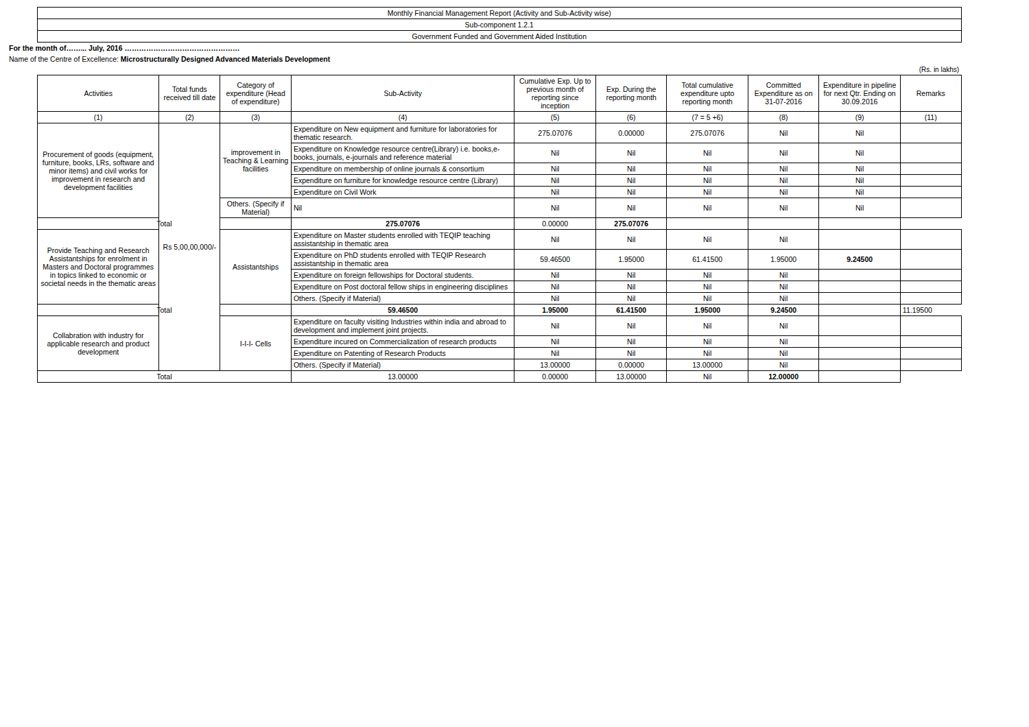| | Monthly Financial Management Report (Activity and Sub-Activity wise) | |
| | Sub-component 1.2.1 | |
| | Government Funded and Government Aided Institution | |
| For the month of… …... July, 2016 ………………………………………… | |
| Name of the Centre of Excellence: Microstructurally Designed Advanced Materials Development | |
| | (Rs. in lakhs) | |
| | Activities | Total funds received till date | Category of expenditure (Head of expenditure) | Sub-Activity | Cumulative Exp. Up to previous month of reporting since inception | Exp. During the reporting month | Total cumulative expenditure upto reporting month | Committed Expenditure as on 31-07-2016 | Expenditure in pipeline for next Qtr. Ending on 30.09.2016 | Remarks | |
| | (1) | (2) | (3) | (4) | (5) | (6) | (7 = 5 +6) | (8) | (9) | (11) | |
| | Procurement of goods (equipment, furniture, books, LRs, software and minor items) and civil works for improvement in research and development facilities | Rs 5,00,00,000/- | improvement in Teaching & Learning facilities | Expenditure on New equipment and furniture for laboratories for thematic research. | 275.07076 | 0.00000 | 275.07076 | Nil | Nil | | |
| | Expenditure on Knowledge resource centre(Library) i.e. books,e-books, journals, e-journals and reference material | Nil | Nil | Nil | Nil | Nil | | |
| | Expenditure on membership of online journals & consortium | Nil | Nil | Nil | Nil | Nil | | |
| | Expenditure on furniture for knowledge resource centre (Library) | Nil | Nil | Nil | Nil | Nil | | |
| | Expenditure on Civil Work | Nil | Nil | Nil | Nil | Nil | | |
| | Others. (Specify if Material) | Nil | Nil | Nil | Nil | Nil | Nil | | |
| | Total | 275.07076 | 0.00000 | 275.07076 | | | | |
| | Provide Teaching and Research Assistantships for enrolment in Masters and Doctoral programmes in topics linked to economic or societal needs in the thematic areas | Assistantships | Expenditure on Master students enrolled with TEQIP teaching assistantship in thematic area | Nil | Nil | Nil | Nil | | | |
| | Expenditure on PhD students enrolled with TEQIP Research assistantship in thematic area | 59.46500 | 1.95000 | 61.41500 | 1.95000 | 9.24500 | | |
| | Expenditure on foreign fellowships for Doctoral students. | Nil | Nil | Nil | Nil | | | |
| | Expenditure on Post doctoral fellow ships in engineering disciplines | Nil | Nil | Nil | Nil | | | |
| | Others. (Specify if Material) | Nil | Nil | Nil | Nil | | | |
| | Total | 59.46500 | 1.95000 | 61.41500 | 1.95000 | 9.24500 | | 11.19500 |
| | Collabration with industry for applicable research and product development | I-I-I- Cells | Expenditure on faculty visiting Industries within india and abroad to development and implement joint projects. | Nil | Nil | Nil | Nil | | | |
| | Expenditure incured on Commercialization of research products | Nil | Nil | Nil | Nil | | | |
| | Expenditure on Patenting of Research Products | Nil | Nil | Nil | Nil | | | |
| | Others. (Specify if Material) | 13.00000 | 0.00000 | 13.00000 | Nil | | | |
| | Total | 13.00000 | 0.00000 | 13.00000 | Nil | 12.00000 | | |